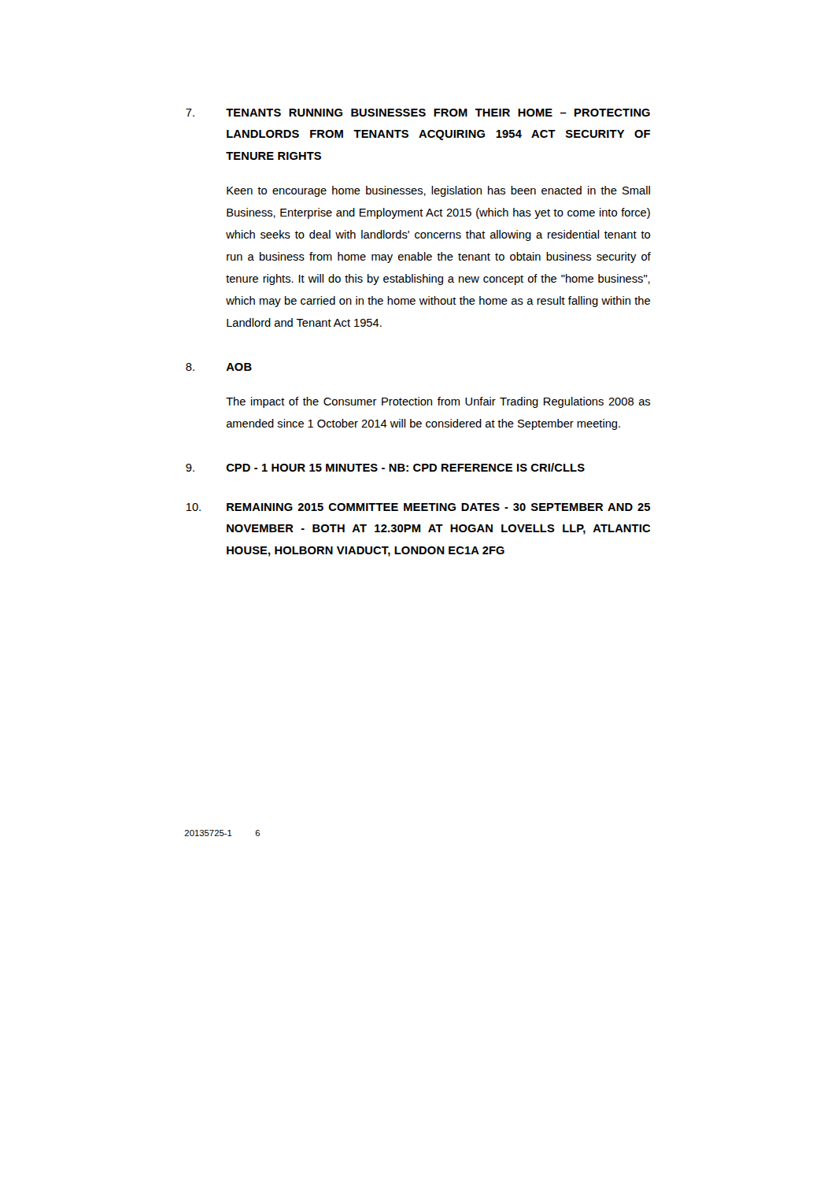7.
TENANTS RUNNING BUSINESSES FROM THEIR HOME – PROTECTING LANDLORDS FROM TENANTS ACQUIRING 1954 ACT SECURITY OF TENURE RIGHTS
Keen to encourage home businesses, legislation has been enacted in the Small Business, Enterprise and Employment Act 2015 (which has yet to come into force) which seeks to deal with landlords' concerns that allowing a residential tenant to run a business from home may enable the tenant to obtain business security of tenure rights. It will do this by establishing a new concept of the "home business", which may be carried on in the home without the home as a result falling within the Landlord and Tenant Act 1954.
8.
AOB
The impact of the Consumer Protection from Unfair Trading Regulations 2008 as amended since 1 October 2014 will be considered at the September meeting.
9.
CPD - 1 HOUR 15 MINUTES - NB: CPD REFERENCE IS CRI/CLLS
10.
REMAINING 2015 COMMITTEE MEETING DATES - 30 SEPTEMBER AND 25 NOVEMBER - BOTH AT 12.30PM AT HOGAN LOVELLS LLP, ATLANTIC HOUSE, HOLBORN VIADUCT, LONDON EC1A 2FG
20135725-1
6